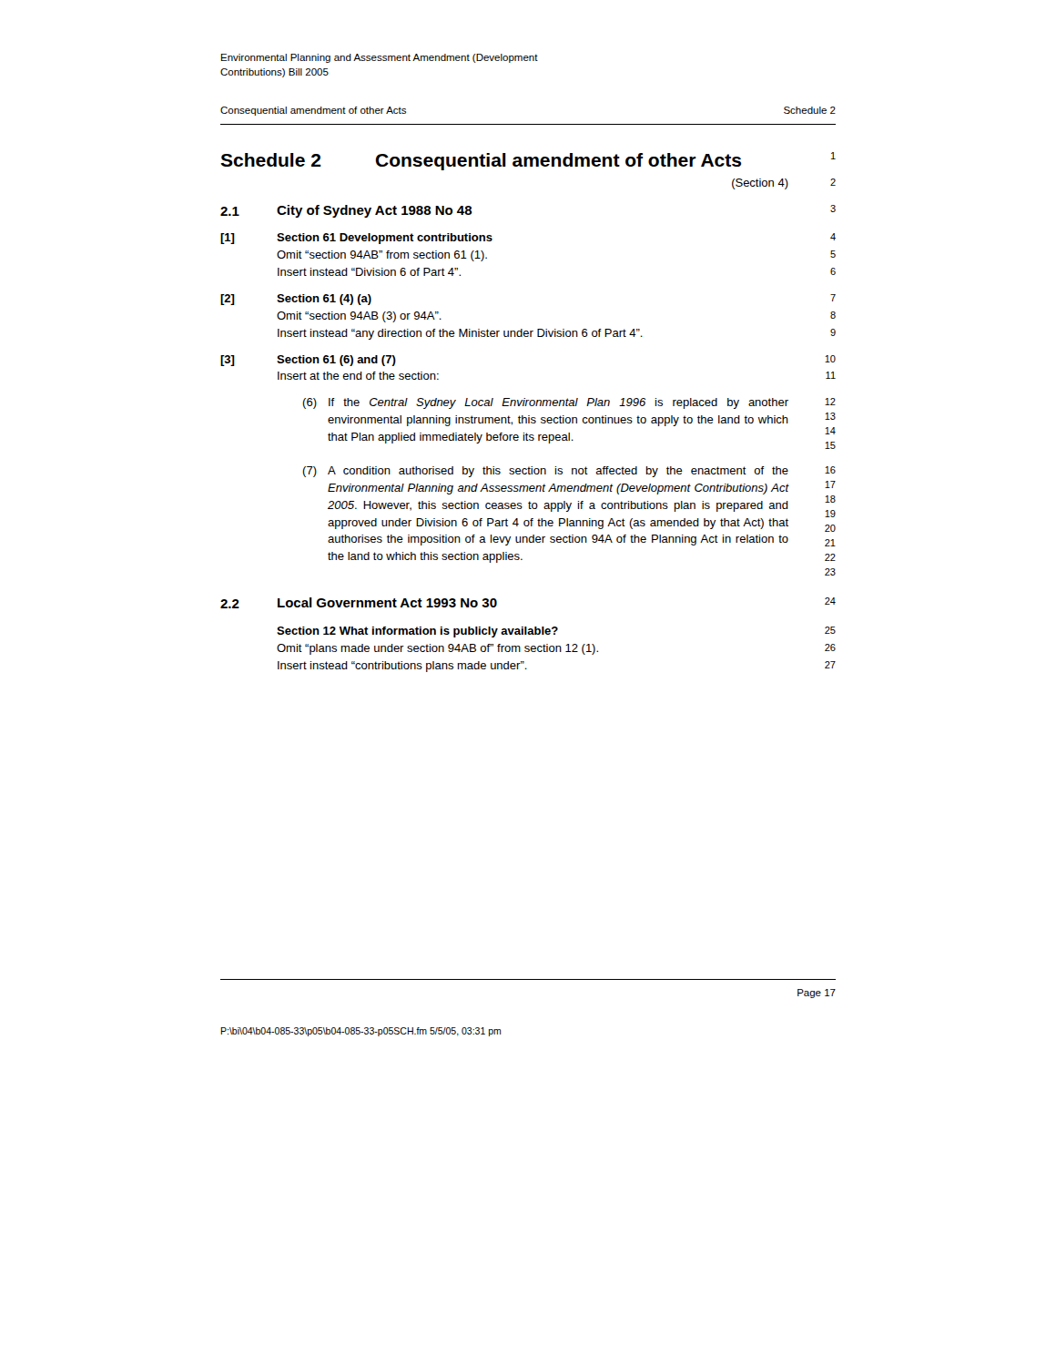Environmental Planning and Assessment Amendment (Development
Contributions) Bill 2005
Consequential amendment of other Acts
Schedule 2
Schedule 2
Consequential amendment of other Acts
1
(Section 4)
2
2.1
City of Sydney Act 1988 No 48
3
[1]
Section 61 Development contributions
4
Omit “section 94AB” from section 61 (1).
5
Insert instead “Division 6 of Part 4”.
6
[2]
Section 61 (4) (a)
7
Omit “section 94AB (3) or 94A”.
8
Insert instead “any direction of the Minister under Division 6 of Part 4”.
9
[3]
Section 61 (6) and (7)
10
Insert at the end of the section:
11
(6)
If the Central Sydney Local Environmental Plan 1996 is replaced by another environmental planning instrument, this section continues to apply to the land to which that Plan applied immediately before its repeal.
12
13
14
15
(7)
A condition authorised by this section is not affected by the enactment of the Environmental Planning and Assessment Amendment (Development Contributions) Act 2005. However, this section ceases to apply if a contributions plan is prepared and approved under Division 6 of Part 4 of the Planning Act (as amended by that Act) that authorises the imposition of a levy under section 94A of the Planning Act in relation to the land to which this section applies.
16
17
18
19
20
21
22
23
2.2
Local Government Act 1993 No 30
24
Section 12 What information is publicly available?
25
Omit “plans made under section 94AB of” from section 12 (1).
26
Insert instead “contributions plans made under”.
27
Page 17
P:\bi\04\b04-085-33\p05\b04-085-33-p05SCH.fm 5/5/05, 03:31 pm